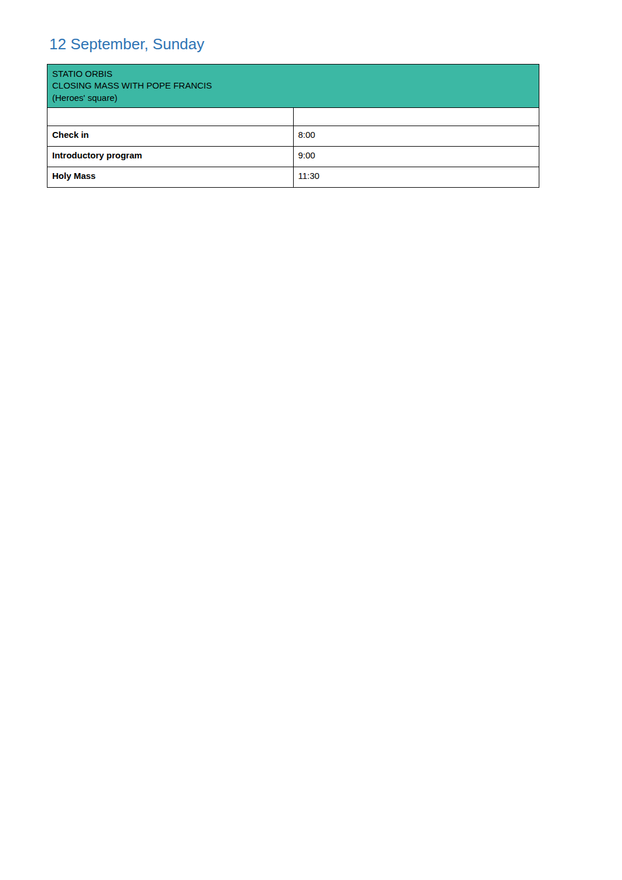12 September, Sunday
| STATIO ORBIS CLOSING MASS WITH POPE FRANCIS (Heroes' square) |
| Check in | 8:00 |
| Introductory program | 9:00 |
| Holy Mass | 11:30 |